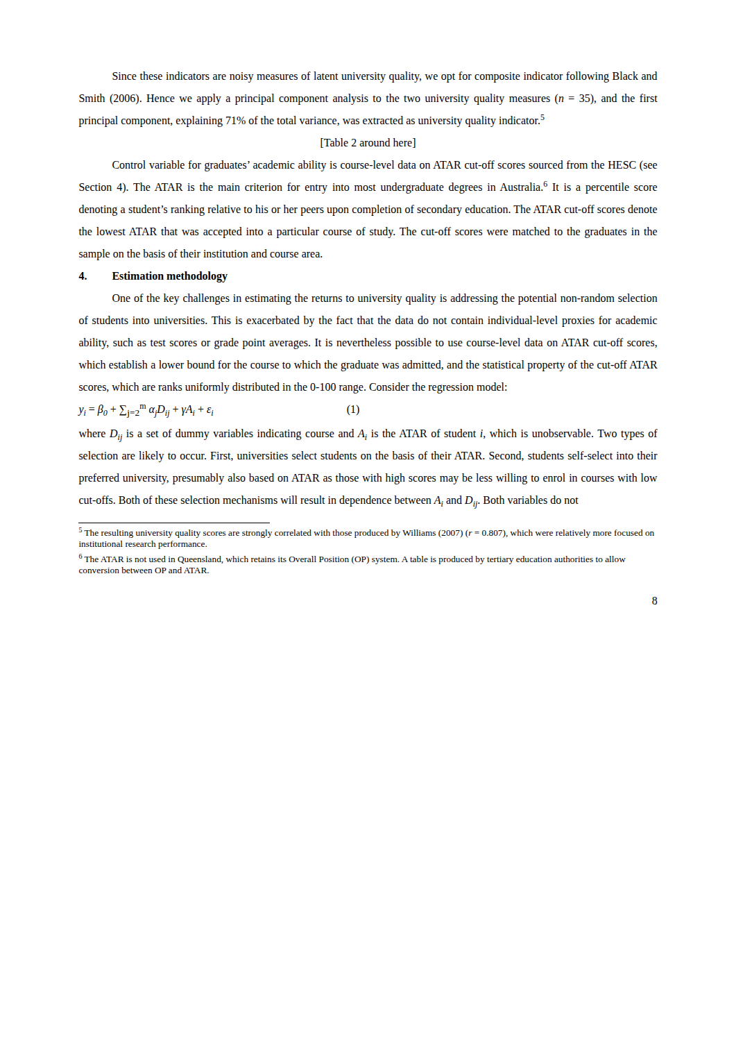Since these indicators are noisy measures of latent university quality, we opt for composite indicator following Black and Smith (2006). Hence we apply a principal component analysis to the two university quality measures (n = 35), and the first principal component, explaining 71% of the total variance, was extracted as university quality indicator.5
[Table 2 around here]
Control variable for graduates’ academic ability is course-level data on ATAR cut-off scores sourced from the HESC (see Section 4). The ATAR is the main criterion for entry into most undergraduate degrees in Australia.6 It is a percentile score denoting a student’s ranking relative to his or her peers upon completion of secondary education. The ATAR cut-off scores denote the lowest ATAR that was accepted into a particular course of study. The cut-off scores were matched to the graduates in the sample on the basis of their institution and course area.
4. Estimation methodology
One of the key challenges in estimating the returns to university quality is addressing the potential non-random selection of students into universities. This is exacerbated by the fact that the data do not contain individual-level proxies for academic ability, such as test scores or grade point averages. It is nevertheless possible to use course-level data on ATAR cut-off scores, which establish a lower bound for the course to which the graduate was admitted, and the statistical property of the cut-off ATAR scores, which are ranks uniformly distributed in the 0-100 range. Consider the regression model:
yi = β0 + ∑j=2m αj Dij + γAi + εi (1)
where Dij is a set of dummy variables indicating course and Ai is the ATAR of student i, which is unobservable. Two types of selection are likely to occur. First, universities select students on the basis of their ATAR. Second, students self-select into their preferred university, presumably also based on ATAR as those with high scores may be less willing to enrol in courses with low cut-offs. Both of these selection mechanisms will result in dependence between Ai and Dij. Both variables do not
5 The resulting university quality scores are strongly correlated with those produced by Williams (2007) (r = 0.807), which were relatively more focused on institutional research performance.
6 The ATAR is not used in Queensland, which retains its Overall Position (OP) system. A table is produced by tertiary education authorities to allow conversion between OP and ATAR.
8